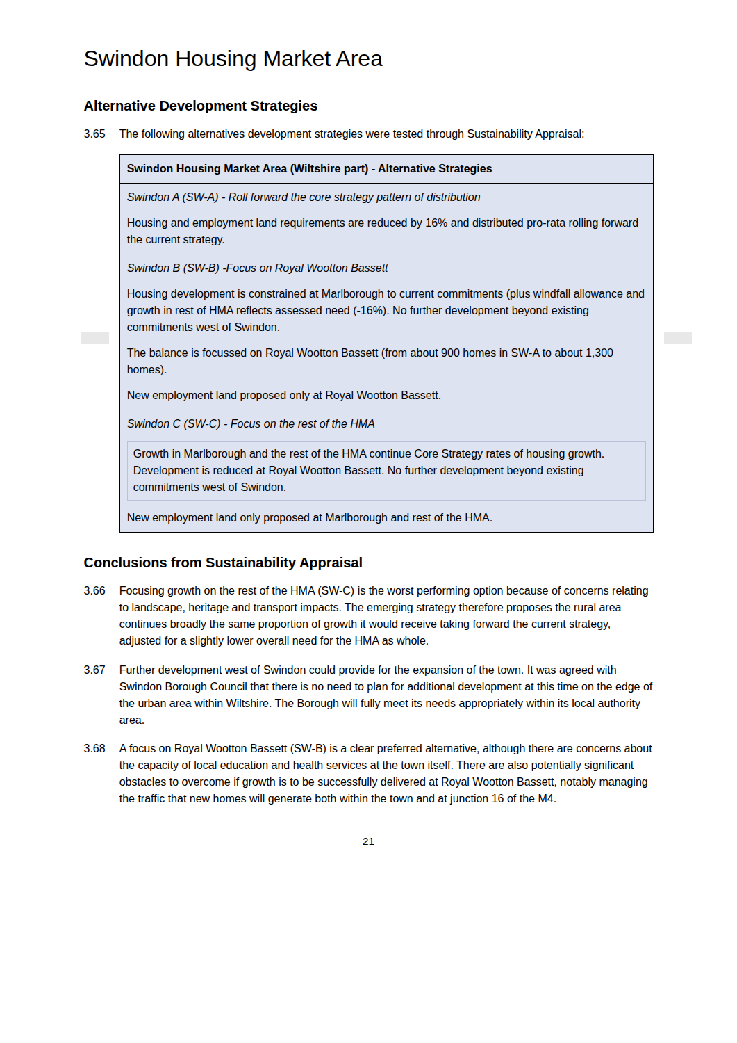Swindon Housing Market Area
Alternative Development Strategies
3.65
The following alternatives development strategies were tested through Sustainability Appraisal:
| Swindon Housing Market Area (Wiltshire part) - Alternative Strategies |
| Swindon A (SW-A) - Roll forward the core strategy pattern of distribution Housing and employment land requirements are reduced by 16% and distributed pro-rata rolling forward the current strategy. |
| Swindon B (SW-B) -Focus on Royal Wootton Bassett Housing development is constrained at Marlborough to current commitments (plus windfall allowance and growth in rest of HMA reflects assessed need (-16%). No further development beyond existing commitments west of Swindon. The balance is focussed on Royal Wootton Bassett (from about 900 homes in SW-A to about 1,300 homes). New employment land proposed only at Royal Wootton Bassett. |
| Swindon C (SW-C) - Focus on the rest of the HMA Growth in Marlborough and the rest of the HMA continue Core Strategy rates of housing growth. Development is reduced at Royal Wootton Bassett. No further development beyond existing commitments west of Swindon. New employment land only proposed at Marlborough and rest of the HMA. |
Conclusions from Sustainability Appraisal
3.66
Focusing growth on the rest of the HMA (SW-C) is the worst performing option because of concerns relating to landscape, heritage and transport impacts. The emerging strategy therefore proposes the rural area continues broadly the same proportion of growth it would receive taking forward the current strategy, adjusted for a slightly lower overall need for the HMA as whole.
3.67
Further development west of Swindon could provide for the expansion of the town. It was agreed with Swindon Borough Council that there is no need to plan for additional development at this time on the edge of the urban area within Wiltshire. The Borough will fully meet its needs appropriately within its local authority area.
3.68
A focus on Royal Wootton Bassett (SW-B) is a clear preferred alternative, although there are concerns about the capacity of local education and health services at the town itself. There are also potentially significant obstacles to overcome if growth is to be successfully delivered at Royal Wootton Bassett, notably managing the traffic that new homes will generate both within the town and at junction 16 of the M4.
21